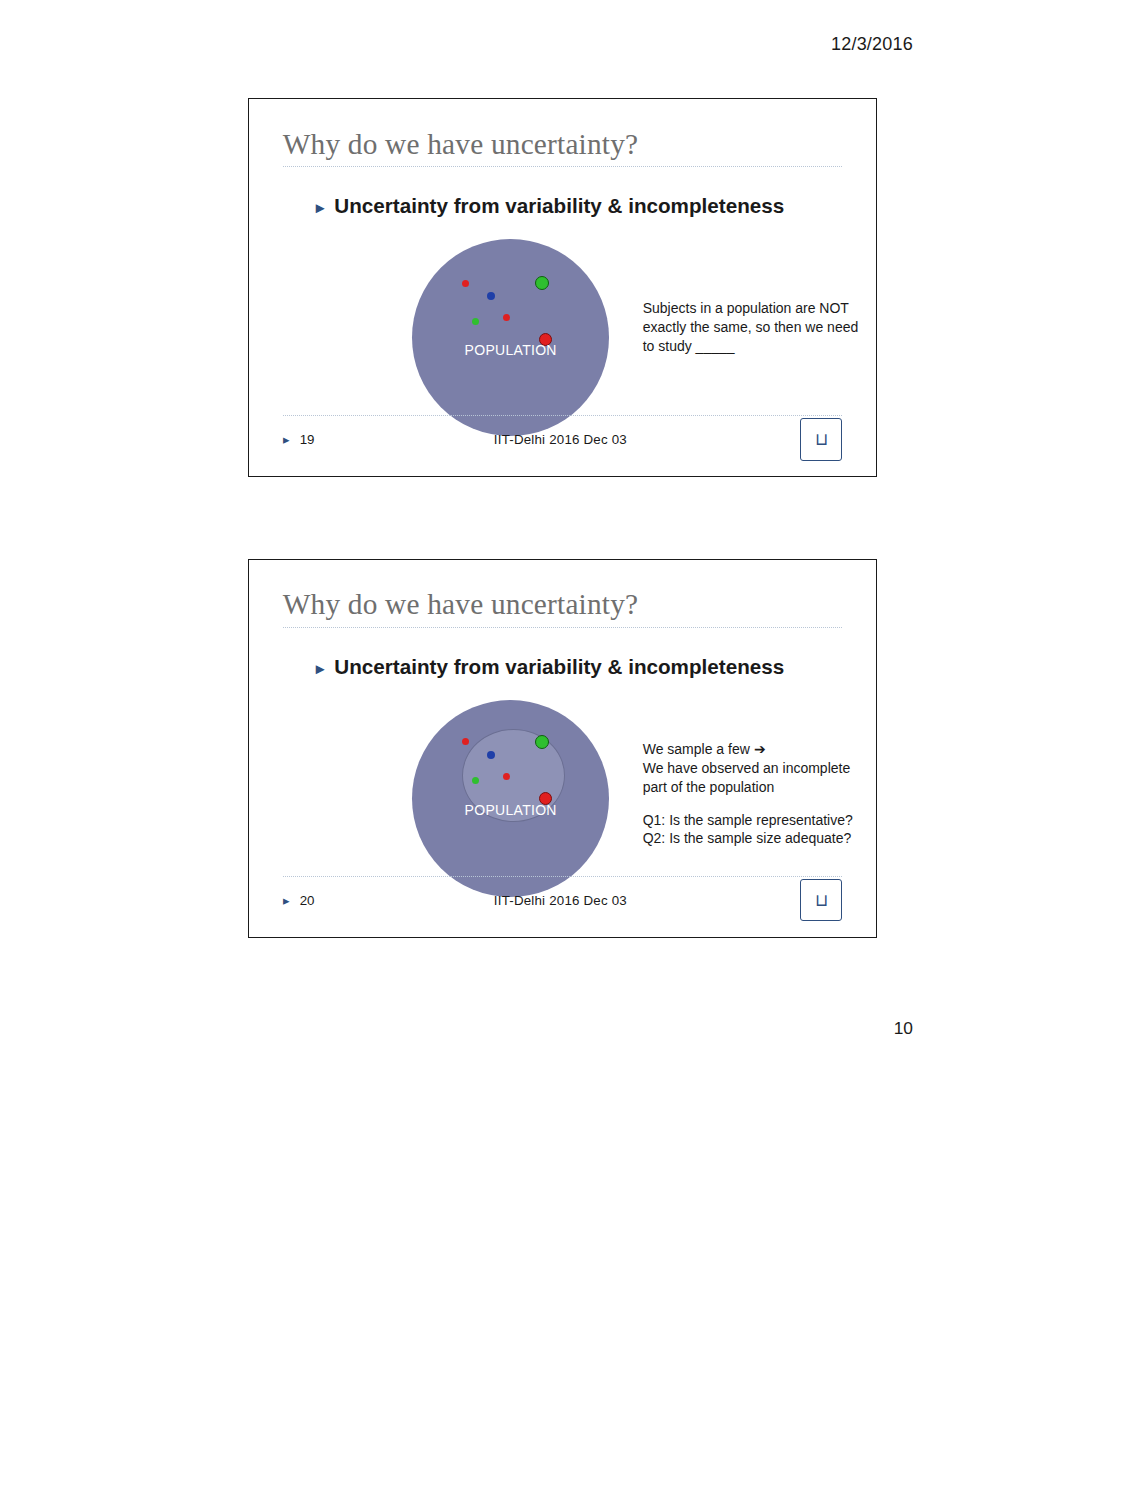12/3/2016
Why do we have uncertainty?
▸ Uncertainty from variability & incompleteness
POPULATION
Subjects in a population are NOT exactly the same, so then we need to study _____
▸ 19 IIT-Delhi 2016 Dec 03 ⊔
Why do we have uncertainty?
▸ Uncertainty from variability & incompleteness
POPULATION
We sample a few ➔
We have observed an incomplete part of the population
Q1: Is the sample representative?
Q2: Is the sample size adequate?
▸ 20 IIT-Delhi 2016 Dec 03 ⊔
10